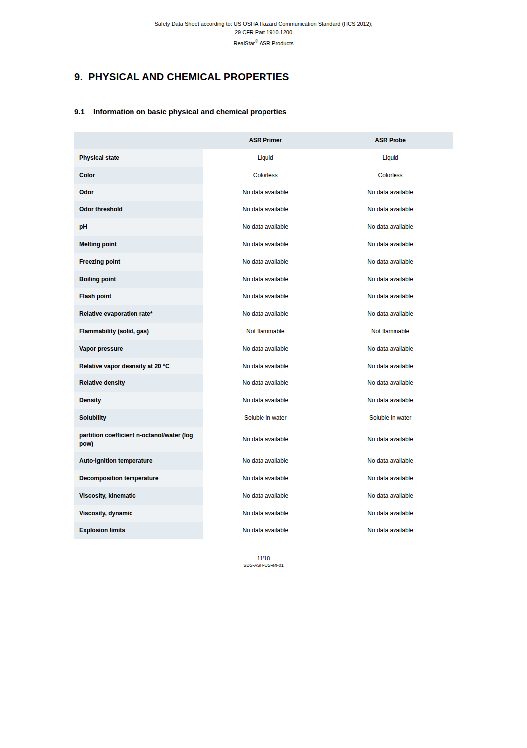Safety Data Sheet according to: US OSHA Hazard Communication Standard (HCS 2012); 29 CFR Part 1910.1200 RealStar® ASR Products
9. PHYSICAL AND CHEMICAL PROPERTIES
9.1 Information on basic physical and chemical properties
| | ASR Primer | ASR Probe |
| --- | --- | --- |
| Physical state | Liquid | Liquid |
| Color | Colorless | Colorless |
| Odor | No data available | No data available |
| Odor threshold | No data available | No data available |
| pH | No data available | No data available |
| Melting point | No data available | No data available |
| Freezing point | No data available | No data available |
| Boiling point | No data available | No data available |
| Flash point | No data available | No data available |
| Relative evaporation rate* | No data available | No data available |
| Flammability (solid, gas) | Not flammable | Not flammable |
| Vapor pressure | No data available | No data available |
| Relative vapor desnsity at 20 °C | No data available | No data available |
| Relative density | No data available | No data available |
| Density | No data available | No data available |
| Solubility | Soluble in water | Soluble in water |
| partition coefficient n-octanol/water (log pow) | No data available | No data available |
| Auto-ignition temperature | No data available | No data available |
| Decomposition temperature | No data available | No data available |
| Viscosity, kinematic | No data available | No data available |
| Viscosity, dynamic | No data available | No data available |
| Explosion limits | No data available | No data available |
11/18 SDS-ASR-US-en-01